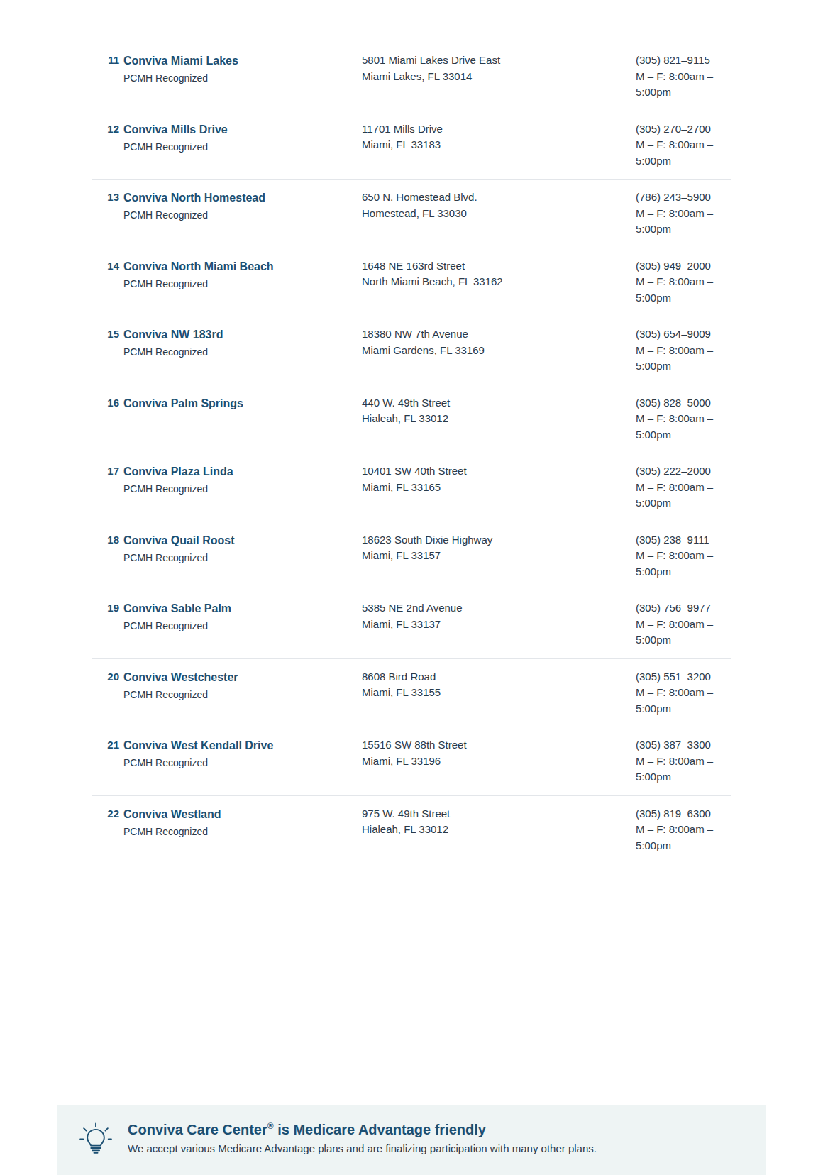| 11 | Conviva Miami Lakes PCMH Recognized | 5801 Miami Lakes Drive East Miami Lakes, FL 33014 | (305) 821–9115 M – F: 8:00am – 5:00pm |
| 12 | Conviva Mills Drive PCMH Recognized | 11701 Mills Drive Miami, FL 33183 | (305) 270–2700 M – F: 8:00am – 5:00pm |
| 13 | Conviva North Homestead PCMH Recognized | 650 N. Homestead Blvd. Homestead, FL 33030 | (786) 243–5900 M – F: 8:00am – 5:00pm |
| 14 | Conviva North Miami Beach PCMH Recognized | 1648 NE 163rd Street North Miami Beach, FL 33162 | (305) 949–2000 M – F: 8:00am – 5:00pm |
| 15 | Conviva NW 183rd PCMH Recognized | 18380 NW 7th Avenue Miami Gardens, FL 33169 | (305) 654–9009 M – F: 8:00am – 5:00pm |
| 16 | Conviva Palm Springs | 440 W. 49th Street Hialeah, FL 33012 | (305) 828–5000 M – F: 8:00am – 5:00pm |
| 17 | Conviva Plaza Linda PCMH Recognized | 10401 SW 40th Street Miami, FL 33165 | (305) 222–2000 M – F: 8:00am – 5:00pm |
| 18 | Conviva Quail Roost PCMH Recognized | 18623 South Dixie Highway Miami, FL 33157 | (305) 238–9111 M – F: 8:00am – 5:00pm |
| 19 | Conviva Sable Palm PCMH Recognized | 5385 NE 2nd Avenue Miami, FL 33137 | (305) 756–9977 M – F: 8:00am – 5:00pm |
| 20 | Conviva Westchester PCMH Recognized | 8608 Bird Road Miami, FL 33155 | (305) 551–3200 M – F: 8:00am – 5:00pm |
| 21 | Conviva West Kendall Drive PCMH Recognized | 15516 SW 88th Street Miami, FL 33196 | (305) 387–3300 M – F: 8:00am – 5:00pm |
| 22 | Conviva Westland PCMH Recognized | 975 W. 49th Street Hialeah, FL 33012 | (305) 819–6300 M – F: 8:00am – 5:00pm |
Conviva Care Center® is Medicare Advantage friendly
We accept various Medicare Advantage plans and are finalizing participation with many other plans.